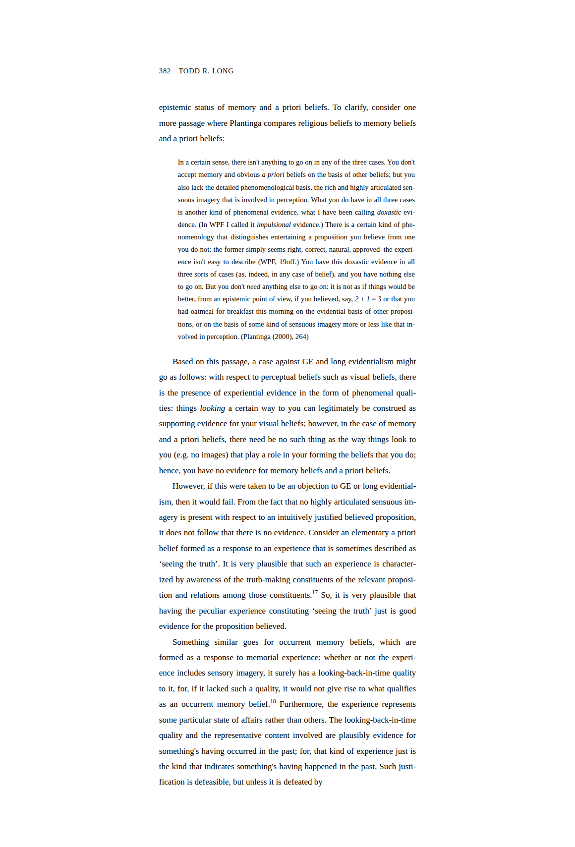382 Todd R. Long
epistemic status of memory and a priori beliefs. To clarify, consider one more passage where Plantinga compares religious beliefs to memory beliefs and a priori beliefs:
In a certain sense, there isn't anything to go on in any of the three cases. You don't accept memory and obvious a priori beliefs on the basis of other beliefs; but you also lack the detailed phenomenological basis, the rich and highly articulated sensuous imagery that is involved in perception. What you do have in all three cases is another kind of phenomenal evidence, what I have been calling doxastic evidence. (In WPF I called it impulsional evidence.) There is a certain kind of phenomenology that distinguishes entertaining a proposition you believe from one you do not: the former simply seems right, correct, natural, approved–the experience isn't easy to describe (WPF, 19off.) You have this doxastic evidence in all three sorts of cases (as, indeed, in any case of belief), and you have nothing else to go on. But you don't need anything else to go on: it is not as if things would be better, from an epistemic point of view, if you believed, say, 2 + 1 = 3 or that you had oatmeal for breakfast this morning on the evidential basis of other propositions, or on the basis of some kind of sensuous imagery more or less like that involved in perception. (Plantinga (2000), 264)
Based on this passage, a case against GE and long evidentialism might go as follows: with respect to perceptual beliefs such as visual beliefs, there is the presence of experiential evidence in the form of phenomenal qualities: things looking a certain way to you can legitimately be construed as supporting evidence for your visual beliefs; however, in the case of memory and a priori beliefs, there need be no such thing as the way things look to you (e.g. no images) that play a role in your forming the beliefs that you do; hence, you have no evidence for memory beliefs and a priori beliefs.
However, if this were taken to be an objection to GE or long evidentialism, then it would fail. From the fact that no highly articulated sensuous imagery is present with respect to an intuitively justified believed proposition, it does not follow that there is no evidence. Consider an elementary a priori belief formed as a response to an experience that is sometimes described as ‘seeing the truth’. It is very plausible that such an experience is characterized by awareness of the truth-making constituents of the relevant proposition and relations among those constituents.17 So, it is very plausible that having the peculiar experience constituting ‘seeing the truth’ just is good evidence for the proposition believed.
Something similar goes for occurrent memory beliefs, which are formed as a response to memorial experience: whether or not the experience includes sensory imagery, it surely has a looking-back-in-time quality to it, for, if it lacked such a quality, it would not give rise to what qualifies as an occurrent memory belief.18 Furthermore, the experience represents some particular state of affairs rather than others. The looking-back-in-time quality and the representative content involved are plausibly evidence for something's having occurred in the past; for, that kind of experience just is the kind that indicates something's having happened in the past. Such justification is defeasible, but unless it is defeated by